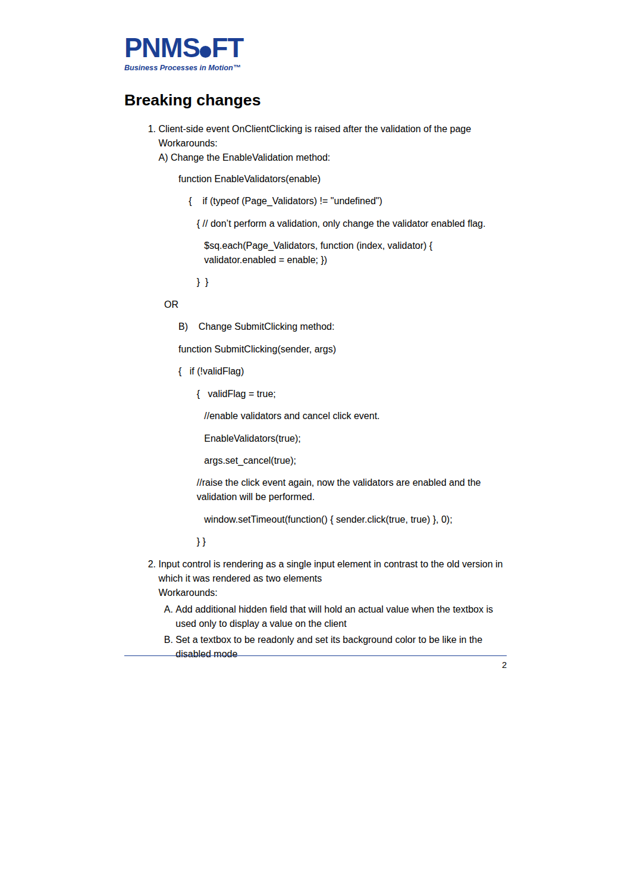PNMS FT
Business Processes in Motion™
Breaking changes
Client-side event OnClientClicking is raised after the validation of the page
Workarounds:
A) Change the EnableValidation method:
function EnableValidators(enable)
{ if (typeof (Page_Validators) != "undefined")
{ // don’t perform a validation, only change the validator enabled flag.
$sq.each(Page_Validators, function (index, validator) { validator.enabled = enable; })
} }
OR
B) Change SubmitClicking method:
function SubmitClicking(sender, args)
{ if (!validFlag)
{ validFlag = true;
//enable validators and cancel click event.
EnableValidators(true);
args.set_cancel(true);
//raise the click event again, now the validators are enabled and the validation will be performed.
window.setTimeout(function() { sender.click(true, true) }, 0);
} }
Input control is rendering as a single input element in contrast to the old version in which it was rendered as two elements
Workarounds:
Add additional hidden field that will hold an actual value when the textbox is used only to display a value on the client
Set a textbox to be readonly and set its background color to be like in the disabled mode
2